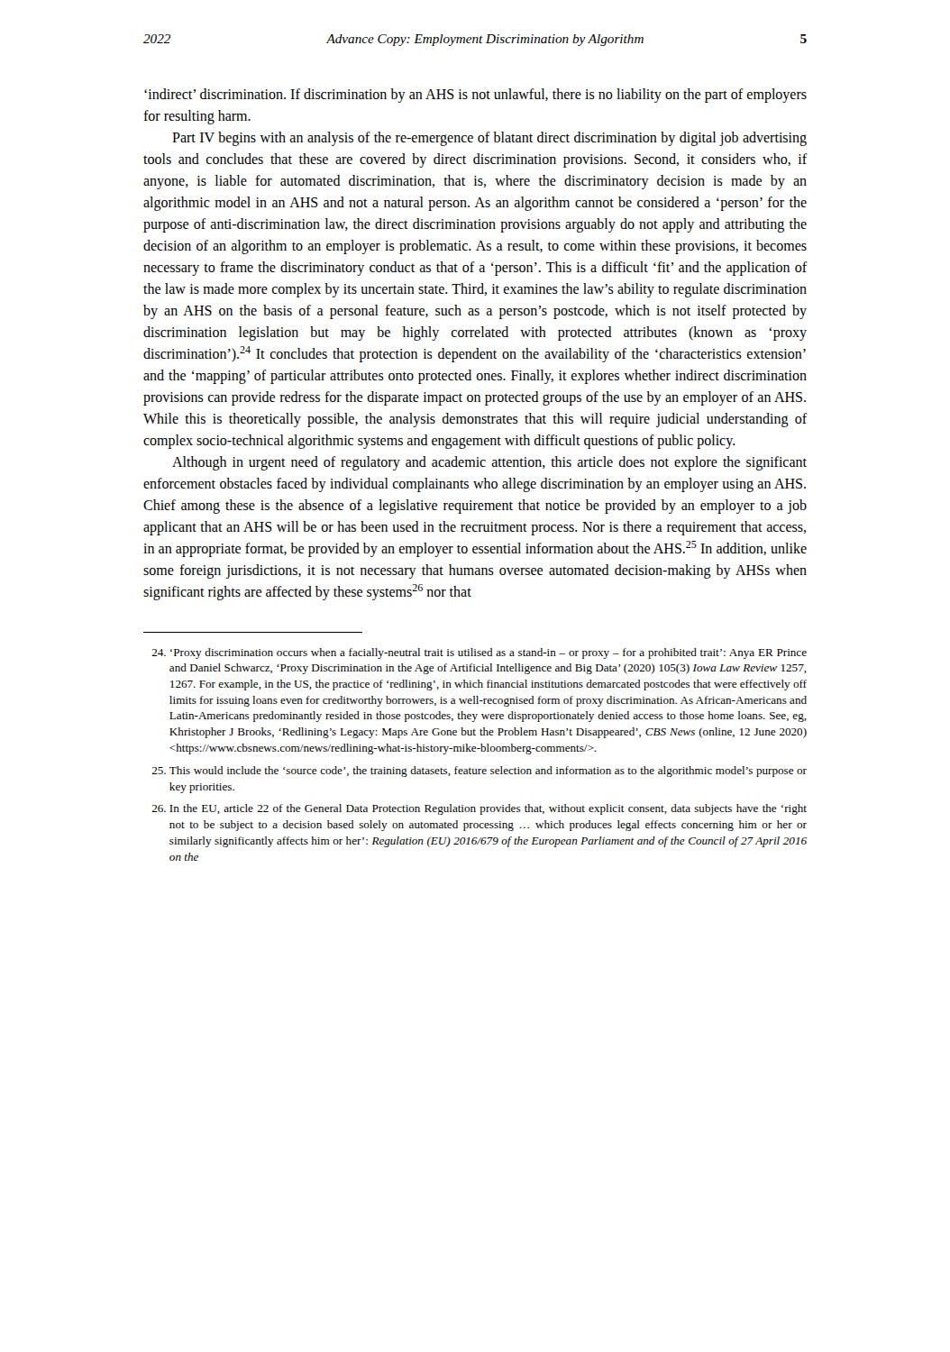2022 Advance Copy: Employment Discrimination by Algorithm 5
‘indirect’ discrimination. If discrimination by an AHS is not unlawful, there is no liability on the part of employers for resulting harm.
Part IV begins with an analysis of the re-emergence of blatant direct discrimination by digital job advertising tools and concludes that these are covered by direct discrimination provisions. Second, it considers who, if anyone, is liable for automated discrimination, that is, where the discriminatory decision is made by an algorithmic model in an AHS and not a natural person. As an algorithm cannot be considered a ‘person’ for the purpose of anti-discrimination law, the direct discrimination provisions arguably do not apply and attributing the decision of an algorithm to an employer is problematic. As a result, to come within these provisions, it becomes necessary to frame the discriminatory conduct as that of a ‘person’. This is a difficult ‘fit’ and the application of the law is made more complex by its uncertain state. Third, it examines the law’s ability to regulate discrimination by an AHS on the basis of a personal feature, such as a person’s postcode, which is not itself protected by discrimination legislation but may be highly correlated with protected attributes (known as ‘proxy discrimination’).24 It concludes that protection is dependent on the availability of the ‘characteristics extension’ and the ‘mapping’ of particular attributes onto protected ones. Finally, it explores whether indirect discrimination provisions can provide redress for the disparate impact on protected groups of the use by an employer of an AHS. While this is theoretically possible, the analysis demonstrates that this will require judicial understanding of complex socio-technical algorithmic systems and engagement with difficult questions of public policy.
Although in urgent need of regulatory and academic attention, this article does not explore the significant enforcement obstacles faced by individual complainants who allege discrimination by an employer using an AHS. Chief among these is the absence of a legislative requirement that notice be provided by an employer to a job applicant that an AHS will be or has been used in the recruitment process. Nor is there a requirement that access, in an appropriate format, be provided by an employer to essential information about the AHS.25 In addition, unlike some foreign jurisdictions, it is not necessary that humans oversee automated decision-making by AHSs when significant rights are affected by these systems26 nor that
‘Proxy discrimination occurs when a facially-neutral trait is utilised as a stand-in – or proxy – for a prohibited trait’: Anya ER Prince and Daniel Schwarcz, ‘Proxy Discrimination in the Age of Artificial Intelligence and Big Data’ (2020) 105(3) Iowa Law Review 1257, 1267. For example, in the US, the practice of ‘redlining’, in which financial institutions demarcated postcodes that were effectively off limits for issuing loans even for creditworthy borrowers, is a well-recognised form of proxy discrimination. As African-Americans and Latin-Americans predominantly resided in those postcodes, they were disproportionately denied access to those home loans. See, eg, Khristopher J Brooks, ‘Redlining’s Legacy: Maps Are Gone but the Problem Hasn’t Disappeared’, CBS News (online, 12 June 2020) <https://www.cbsnews.com/news/redlining-what-is-history-mike-bloomberg-comments/>.
This would include the ‘source code’, the training datasets, feature selection and information as to the algorithmic model’s purpose or key priorities.
In the EU, article 22 of the General Data Protection Regulation provides that, without explicit consent, data subjects have the ‘right not to be subject to a decision based solely on automated processing … which produces legal effects concerning him or her or similarly significantly affects him or her’: Regulation (EU) 2016/679 of the European Parliament and of the Council of 27 April 2016 on the